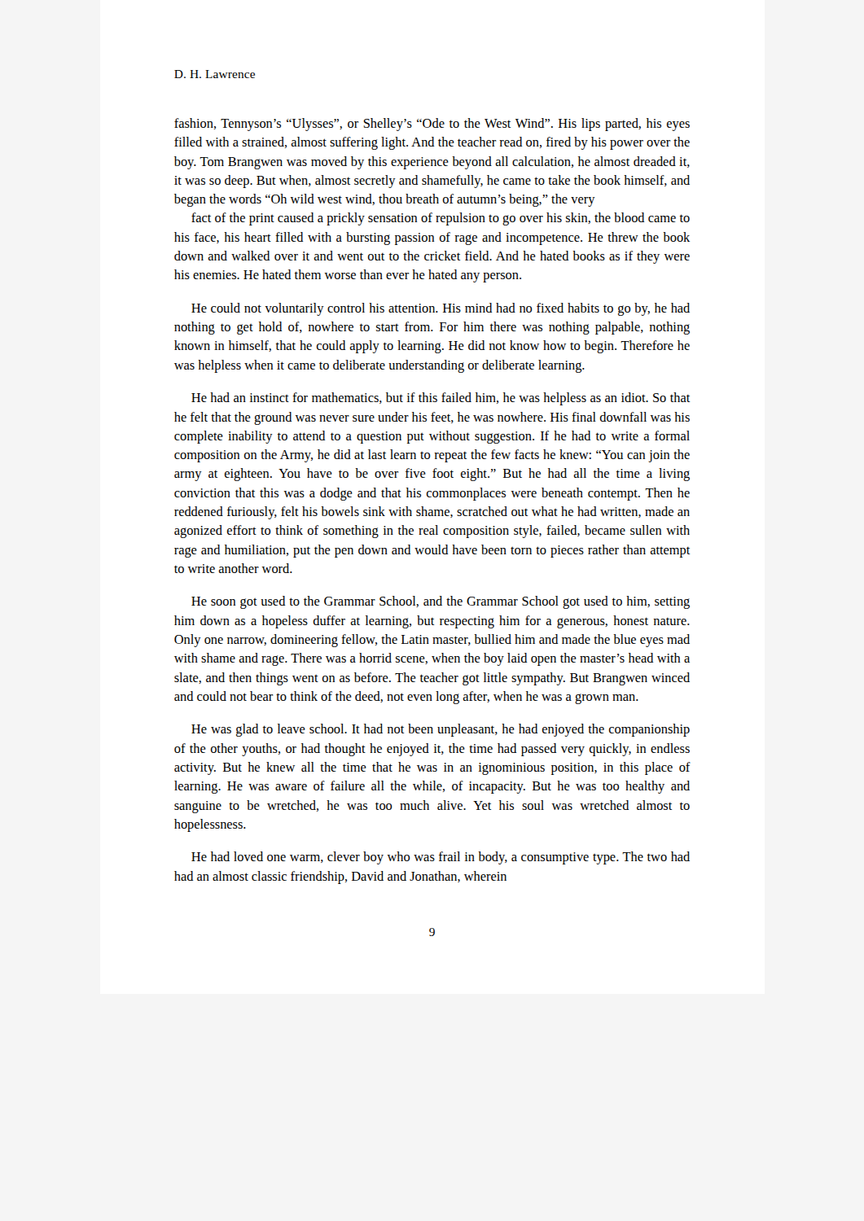D. H. Lawrence
fashion, Tennyson’s “Ulysses”, or Shelley’s “Ode to the West Wind”. His lips parted, his eyes filled with a strained, almost suffering light. And the teacher read on, fired by his power over the boy. Tom Brangwen was moved by this experience beyond all calculation, he almost dreaded it, it was so deep. But when, almost secretly and shamefully, he came to take the book himself, and began the words “Oh wild west wind, thou breath of autumn’s being,” the very
fact of the print caused a prickly sensation of repulsion to go over his skin, the blood came to his face, his heart filled with a bursting passion of rage and incompetence. He threw the book down and walked over it and went out to the cricket field. And he hated books as if they were his enemies. He hated them worse than ever he hated any person.
He could not voluntarily control his attention. His mind had no fixed habits to go by, he had nothing to get hold of, nowhere to start from. For him there was nothing palpable, nothing known in himself, that he could apply to learning. He did not know how to begin. Therefore he was helpless when it came to deliberate understanding or deliberate learning.
He had an instinct for mathematics, but if this failed him, he was helpless as an idiot. So that he felt that the ground was never sure under his feet, he was nowhere. His final downfall was his complete inability to attend to a question put without suggestion. If he had to write a formal composition on the Army, he did at last learn to repeat the few facts he knew: “You can join the army at eighteen. You have to be over five foot eight.” But he had all the time a living conviction that this was a dodge and that his commonplaces were beneath contempt. Then he reddened furiously, felt his bowels sink with shame, scratched out what he had written, made an agonized effort to think of something in the real composition style, failed, became sullen with rage and humiliation, put the pen down and would have been torn to pieces rather than attempt to write another word.
He soon got used to the Grammar School, and the Grammar School got used to him, setting him down as a hopeless duffer at learning, but respecting him for a generous, honest nature. Only one narrow, domineering fellow, the Latin master, bullied him and made the blue eyes mad with shame and rage. There was a horrid scene, when the boy laid open the master’s head with a slate, and then things went on as before. The teacher got little sympathy. But Brangwen winced and could not bear to think of the deed, not even long after, when he was a grown man.
He was glad to leave school. It had not been unpleasant, he had enjoyed the companionship of the other youths, or had thought he enjoyed it, the time had passed very quickly, in endless activity. But he knew all the time that he was in an ignominious position, in this place of learning. He was aware of failure all the while, of incapacity. But he was too healthy and sanguine to be wretched, he was too much alive. Yet his soul was wretched almost to hopelessness.
He had loved one warm, clever boy who was frail in body, a consumptive type. The two had had an almost classic friendship, David and Jonathan, wherein
9